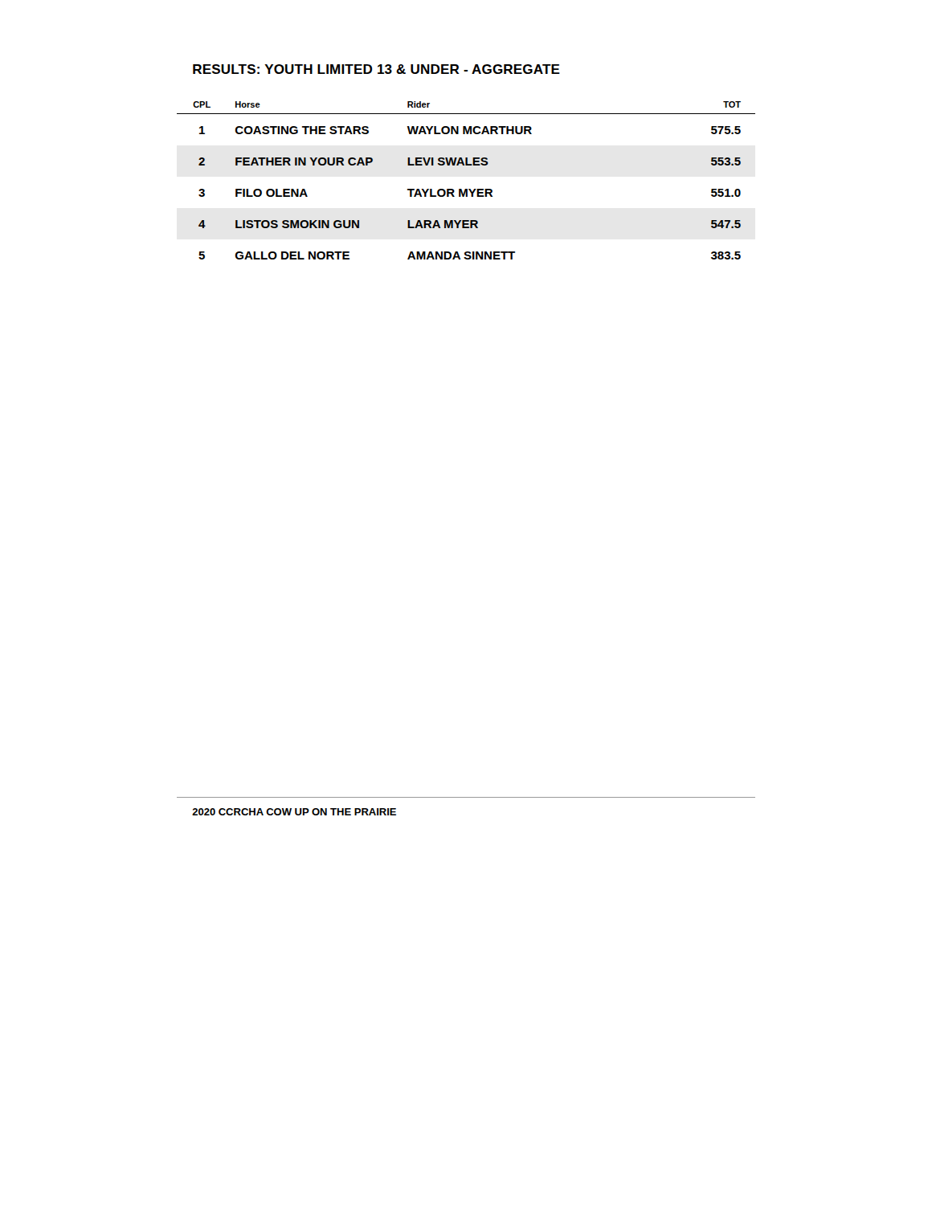RESULTS: YOUTH LIMITED 13 & UNDER - AGGREGATE
| CPL | Horse | Rider | TOT |
| --- | --- | --- | --- |
| 1 | COASTING THE STARS | WAYLON MCARTHUR | 575.5 |
| 2 | FEATHER IN YOUR CAP | LEVI SWALES | 553.5 |
| 3 | FILO OLENA | TAYLOR MYER | 551.0 |
| 4 | LISTOS SMOKIN GUN | LARA MYER | 547.5 |
| 5 | GALLO DEL NORTE | AMANDA SINNETT | 383.5 |
2020 CCRCHA COW UP ON THE PRAIRIE